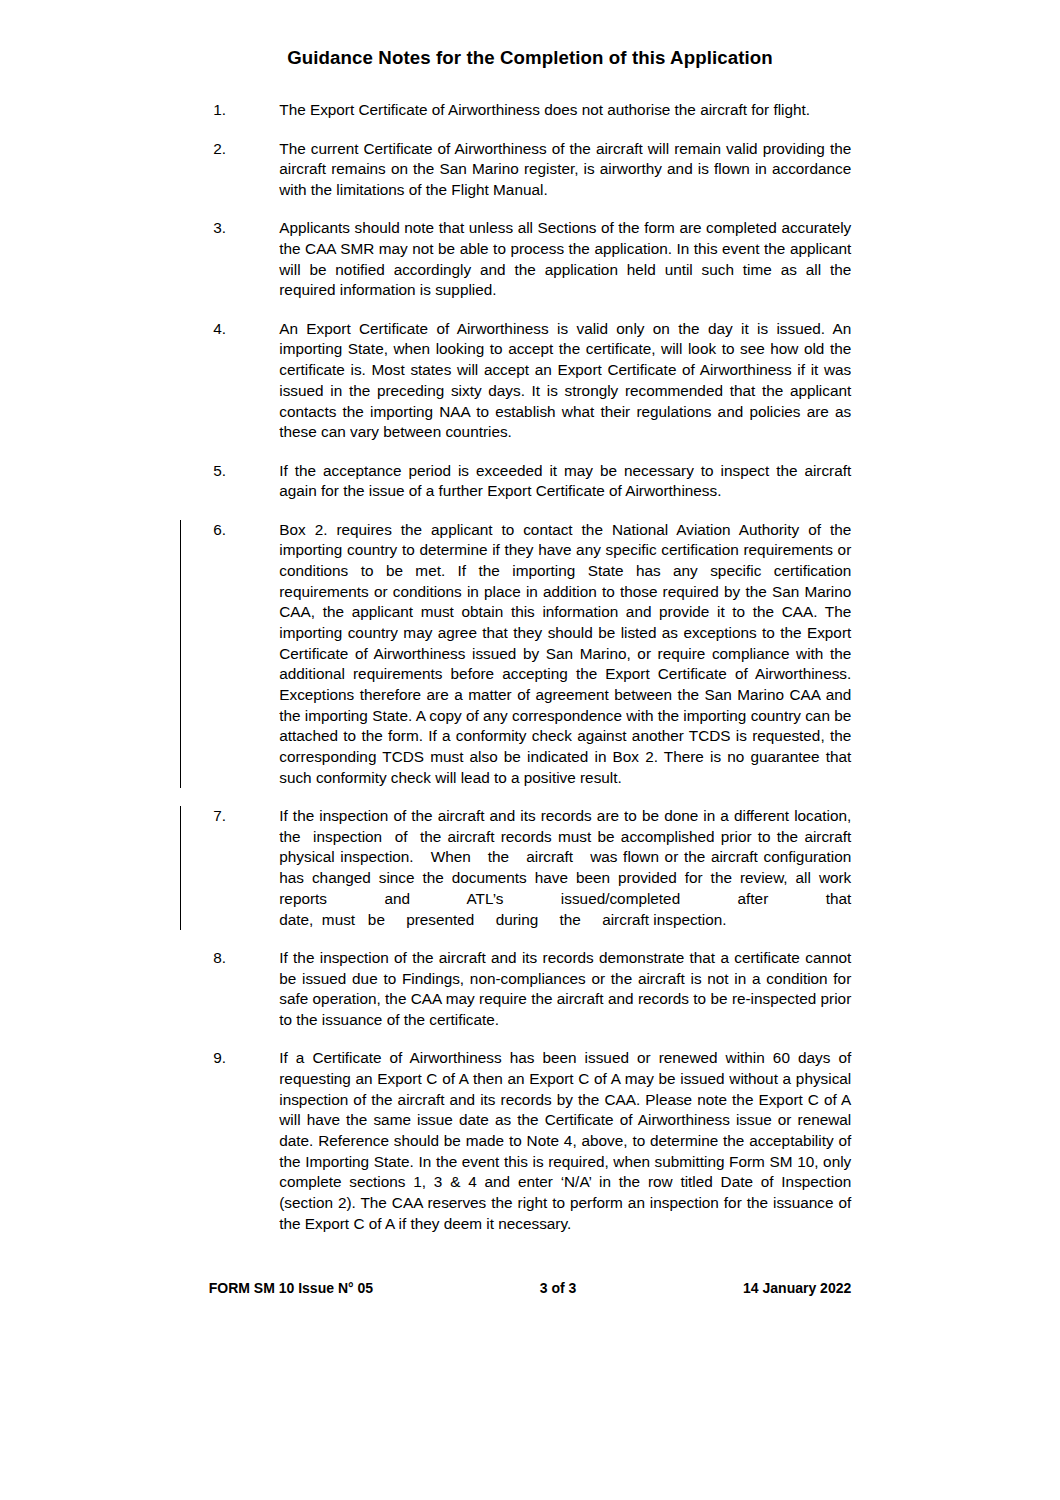Guidance Notes for the Completion of this Application
1. The Export Certificate of Airworthiness does not authorise the aircraft for flight.
2. The current Certificate of Airworthiness of the aircraft will remain valid providing the aircraft remains on the San Marino register, is airworthy and is flown in accordance with the limitations of the Flight Manual.
3. Applicants should note that unless all Sections of the form are completed accurately the CAA SMR may not be able to process the application. In this event the applicant will be notified accordingly and the application held until such time as all the required information is supplied.
4. An Export Certificate of Airworthiness is valid only on the day it is issued. An importing State, when looking to accept the certificate, will look to see how old the certificate is. Most states will accept an Export Certificate of Airworthiness if it was issued in the preceding sixty days. It is strongly recommended that the applicant contacts the importing NAA to establish what their regulations and policies are as these can vary between countries.
5. If the acceptance period is exceeded it may be necessary to inspect the aircraft again for the issue of a further Export Certificate of Airworthiness.
6. Box 2. requires the applicant to contact the National Aviation Authority of the importing country to determine if they have any specific certification requirements or conditions to be met. If the importing State has any specific certification requirements or conditions in place in addition to those required by the San Marino CAA, the applicant must obtain this information and provide it to the CAA. The importing country may agree that they should be listed as exceptions to the Export Certificate of Airworthiness issued by San Marino, or require compliance with the additional requirements before accepting the Export Certificate of Airworthiness. Exceptions therefore are a matter of agreement between the San Marino CAA and the importing State. A copy of any correspondence with the importing country can be attached to the form. If a conformity check against another TCDS is requested, the corresponding TCDS must also be indicated in Box 2. There is no guarantee that such conformity check will lead to a positive result.
7. If the inspection of the aircraft and its records are to be done in a different location, the inspection of the aircraft records must be accomplished prior to the aircraft physical inspection. When the aircraft was flown or the aircraft configuration has changed since the documents have been provided for the review, all work reports and ATL’s issued/completed after that date, must be presented during the aircraft inspection.
8. If the inspection of the aircraft and its records demonstrate that a certificate cannot be issued due to Findings, non-compliances or the aircraft is not in a condition for safe operation, the CAA may require the aircraft and records to be re-inspected prior to the issuance of the certificate.
9. If a Certificate of Airworthiness has been issued or renewed within 60 days of requesting an Export C of A then an Export C of A may be issued without a physical inspection of the aircraft and its records by the CAA. Please note the Export C of A will have the same issue date as the Certificate of Airworthiness issue or renewal date. Reference should be made to Note 4, above, to determine the acceptability of the Importing State. In the event this is required, when submitting Form SM 10, only complete sections 1, 3 & 4 and enter ‘N/A’ in the row titled Date of Inspection (section 2). The CAA reserves the right to perform an inspection for the issuance of the Export C of A if they deem it necessary.
FORM SM 10 Issue N° 05
3 of 3
14 January 2022